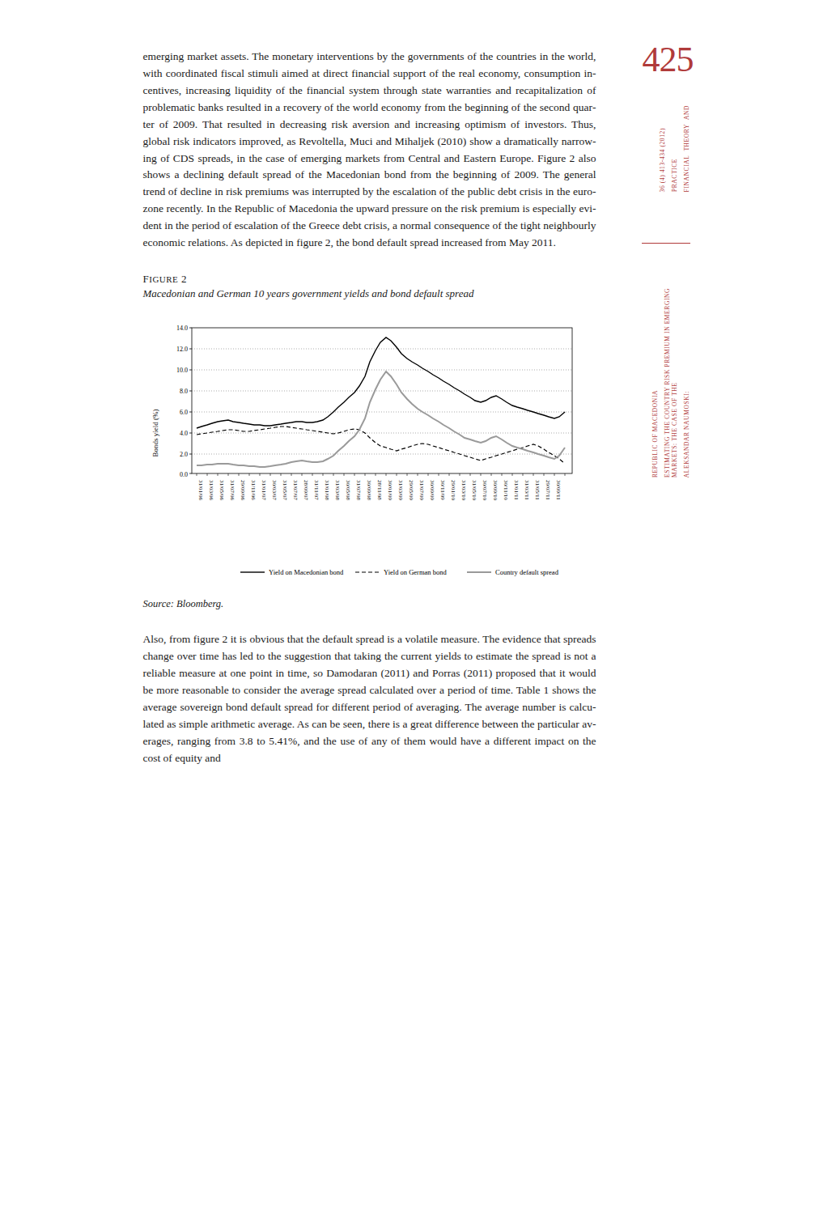425
36 (4) 413-434 (2012) PRACTICE FINANCIAL THEORY AND
REPUBLIC OF MACEDONIA ESTIMATING THE COUNTRY RISK PREMIUM IN EMERGING MARKETS: THE CASE OF THE ALEKSANDAR NAUMOSKI:
emerging market assets. The monetary interventions by the governments of the countries in the world, with coordinated fiscal stimuli aimed at direct financial support of the real economy, consumption incentives, increasing liquidity of the financial system through state warranties and recapitalization of problematic banks resulted in a recovery of the world economy from the beginning of the second quarter of 2009. That resulted in decreasing risk aversion and increasing optimism of investors. Thus, global risk indicators improved, as Revoltella, Muci and Mihaljek (2010) show a dramatically narrowing of CDS spreads, in the case of emerging markets from Central and Eastern Europe. Figure 2 also shows a declining default spread of the Macedonian bond from the beginning of 2009. The general trend of decline in risk premiums was interrupted by the escalation of the public debt crisis in the eurozone recently. In the Republic of Macedonia the upward pressure on the risk premium is especially evident in the period of escalation of the Greece debt crisis, a normal consequence of the tight neighbourly economic relations. As depicted in figure 2, the bond default spread increased from May 2011.
FIGURE 2
Macedonian and German 10 years government yields and bond default spread
Bonds yield (%) 14.0 12.0 10.0 8.0 6.0 4.0 2.0 0.0 31/01/06 31/03/06 31/05/06 31/07/06 29/09/06 31/11/06 31/01/07 30/03/07 31/05/07 31/07/07 28/09/07 31/11/07 31/01/08 31/03/08 30/05/08 31/07/08 30/09/08 28/11/08 30/01/09 31/03/09 29/05/09 31/07/09 30/09/09 30/11/09 29/01/10 31/03/10 31/05/10 30/07/10 30/09/10 30/11/10 31/01/11 31/03/11 31/05/11 29/07/11 30/09/11
Yield on Macedonian bond Yield on German bond Country default spread
Source: Bloomberg.
Also, from figure 2 it is obvious that the default spread is a volatile measure. The evidence that spreads change over time has led to the suggestion that taking the current yields to estimate the spread is not a reliable measure at one point in time, so Damodaran (2011) and Porras (2011) proposed that it would be more reasonable to consider the average spread calculated over a period of time. Table 1 shows the average sovereign bond default spread for different period of averaging. The average number is calculated as simple arithmetic average. As can be seen, there is a great difference between the particular averages, ranging from 3.8 to 5.41%, and the use of any of them would have a different impact on the cost of equity and